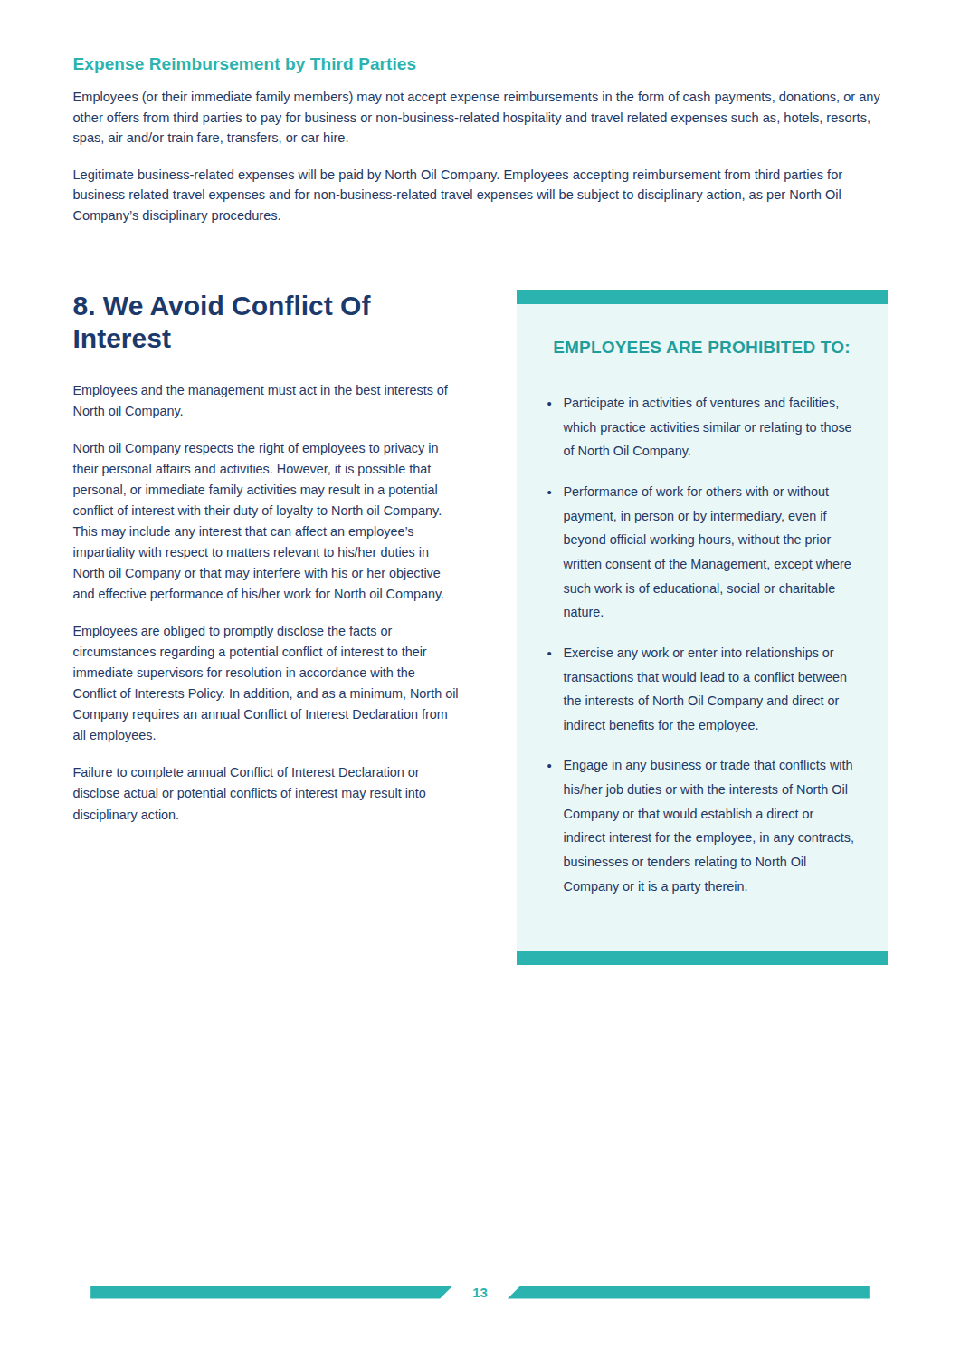Expense Reimbursement by Third Parties
Employees (or their immediate family members) may not accept expense reimbursements in the form of cash payments, donations, or any other offers from third parties to pay for business or non-business-related hospitality and travel related expenses such as, hotels, resorts, spas, air and/or train fare, transfers, or car hire.
Legitimate business-related expenses will be paid by North Oil Company. Employees accepting reimbursement from third parties for business related travel expenses and for non-business-related travel expenses will be subject to disciplinary action, as per North Oil Company’s disciplinary procedures.
8. We Avoid Conflict Of Interest
Employees and the management must act in the best interests of North oil Company.
North oil Company respects the right of employees to privacy in their personal affairs and activities. However, it is possible that personal, or immediate family activities may result in a potential conflict of interest with their duty of loyalty to North oil Company. This may include any interest that can affect an employee’s impartiality with respect to matters relevant to his/her duties in North oil Company or that may interfere with his or her objective and effective performance of his/her work for North oil Company.
Employees are obliged to promptly disclose the facts or circumstances regarding a potential conflict of interest to their immediate supervisors for resolution in accordance with the Conflict of Interests Policy. In addition, and as a minimum, North oil Company requires an annual Conflict of Interest Declaration from all employees.
Failure to complete annual Conflict of Interest Declaration or disclose actual or potential conflicts of interest may result into disciplinary action.
EMPLOYEES ARE PROHIBITED TO:
Participate in activities of ventures and facilities, which practice activities similar or relating to those of North Oil Company.
Performance of work for others with or without payment, in person or by intermediary, even if beyond official working hours, without the prior written consent of the Management, except where such work is of educational, social or charitable nature.
Exercise any work or enter into relationships or transactions that would lead to a conflict between the interests of North Oil Company and direct or indirect benefits for the employee.
Engage in any business or trade that conflicts with his/her job duties or with the interests of North Oil Company or that would establish a direct or indirect interest for the employee, in any contracts, businesses or tenders relating to North Oil Company or it is a party therein.
13